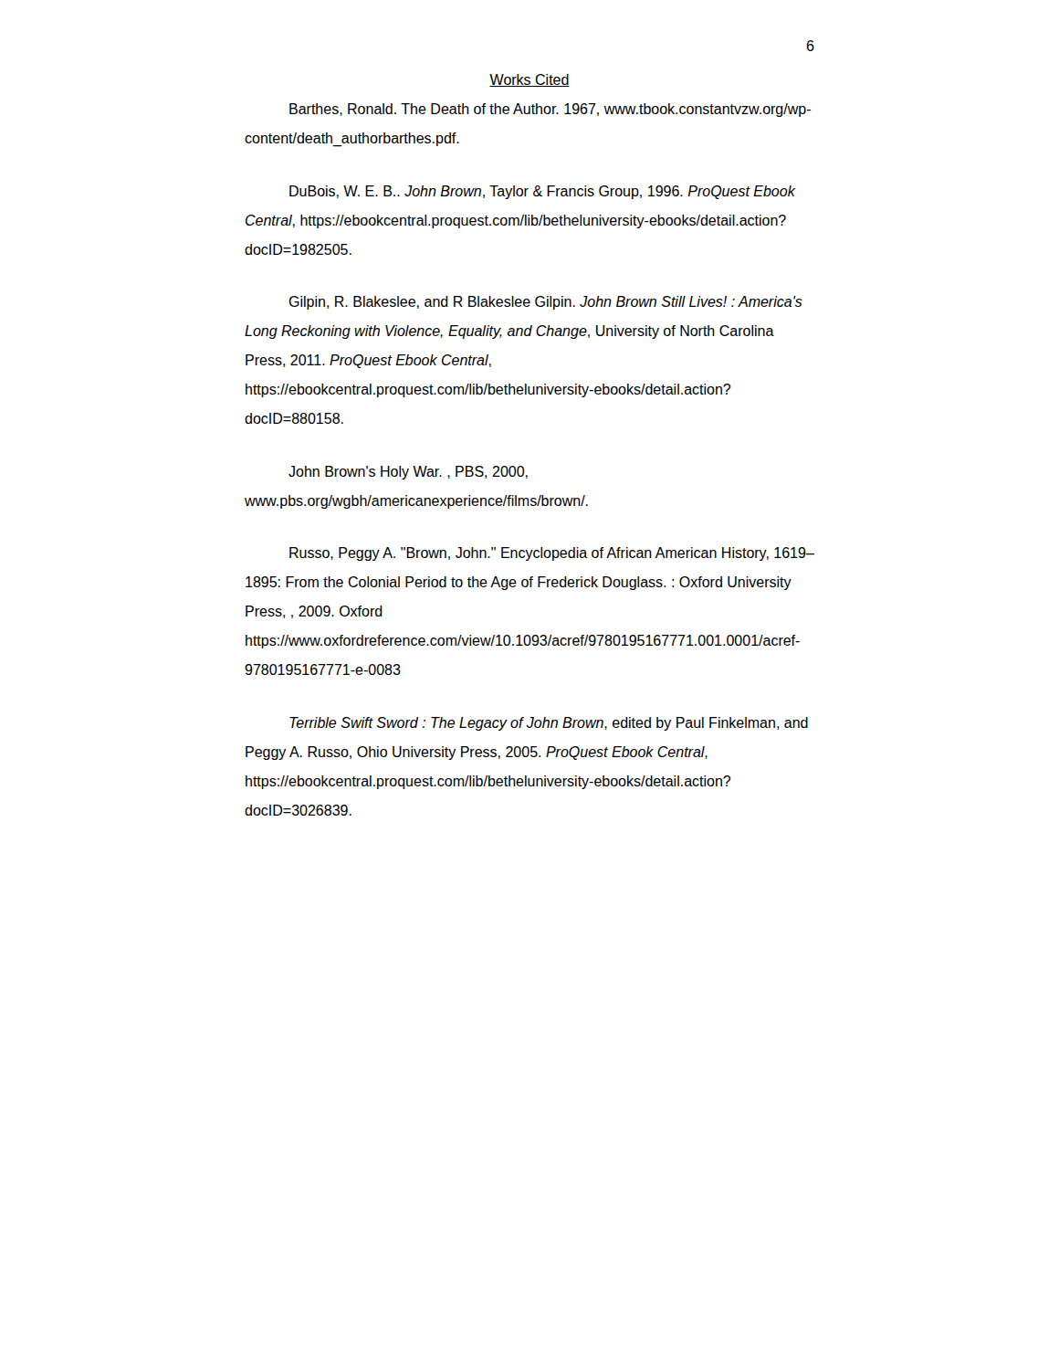6
Works Cited
Barthes, Ronald. The Death of the Author. 1967, www.tbook.constantvzw.org/wp-content/death_authorbarthes.pdf.
DuBois, W. E. B.. John Brown, Taylor & Francis Group, 1996. ProQuest Ebook Central, https://ebookcentral.proquest.com/lib/betheluniversity-ebooks/detail.action?docID=1982505.
Gilpin, R. Blakeslee, and R Blakeslee Gilpin. John Brown Still Lives! : America's Long Reckoning with Violence, Equality, and Change, University of North Carolina Press, 2011. ProQuest Ebook Central, https://ebookcentral.proquest.com/lib/betheluniversity-ebooks/detail.action?docID=880158.
John Brown's Holy War. , PBS, 2000, www.pbs.org/wgbh/americanexperience/films/brown/.
Russo, Peggy A. "Brown, John." Encyclopedia of African American History, 1619–1895: From the Colonial Period to the Age of Frederick Douglass. : Oxford University Press, , 2009. Oxford https://www.oxfordreference.com/view/10.1093/acref/9780195167771.001.0001/acref-9780195167771-e-0083
Terrible Swift Sword : The Legacy of John Brown, edited by Paul Finkelman, and Peggy A. Russo, Ohio University Press, 2005. ProQuest Ebook Central, https://ebookcentral.proquest.com/lib/betheluniversity-ebooks/detail.action?docID=3026839.